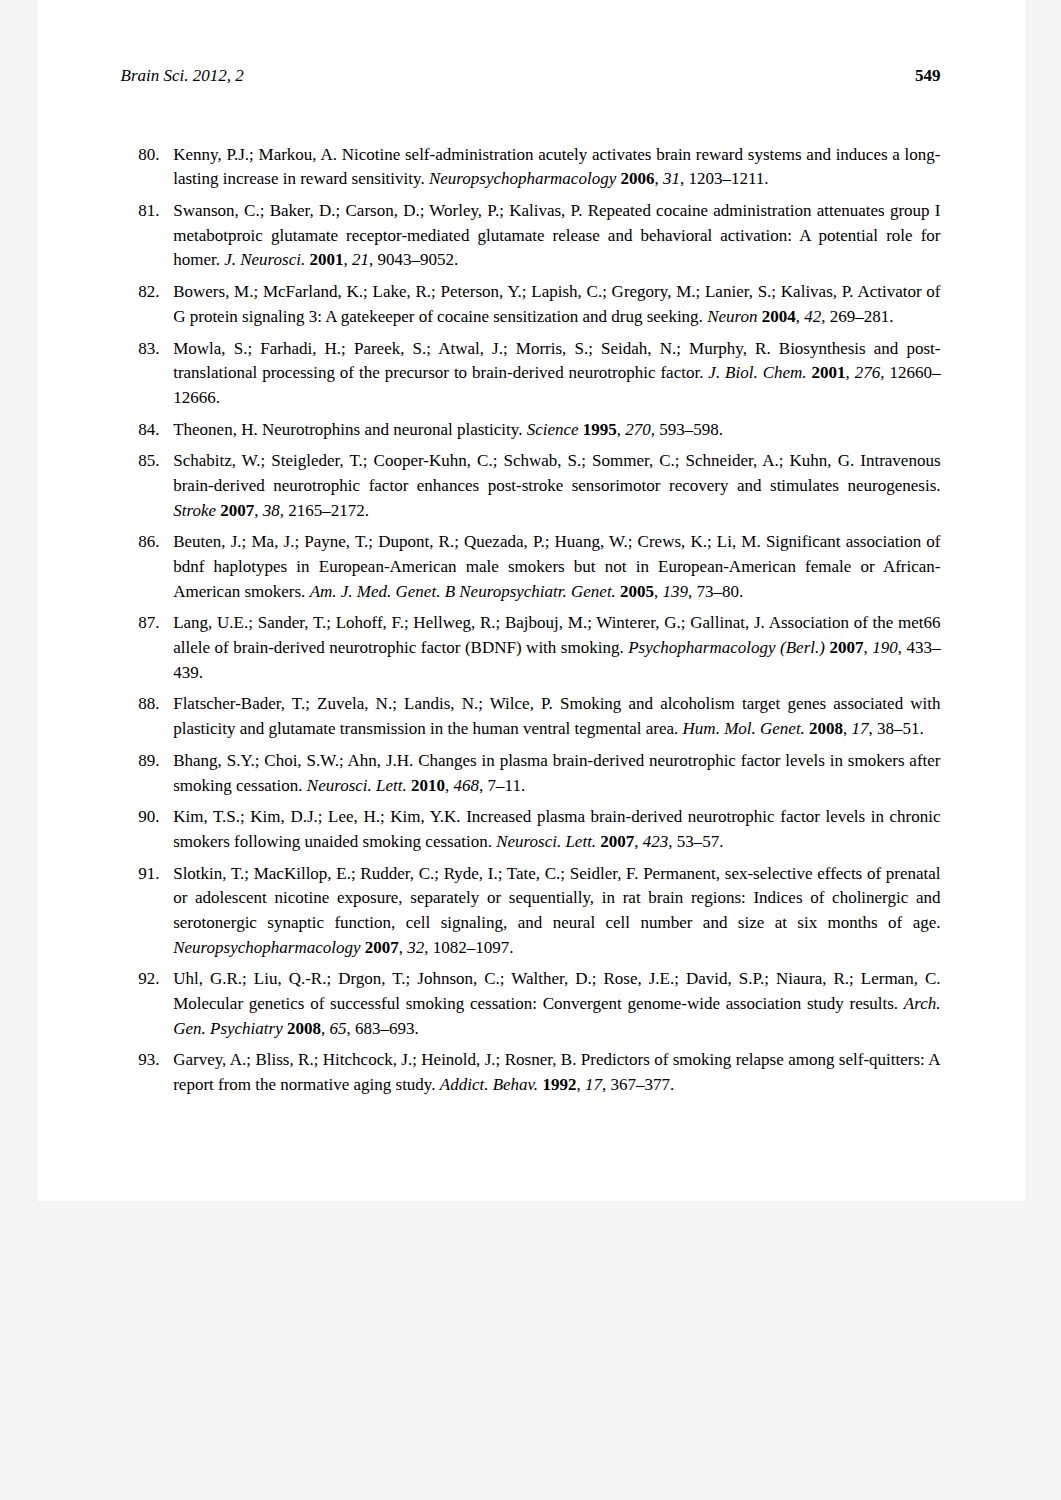Brain Sci. 2012, 2
549
80. Kenny, P.J.; Markou, A. Nicotine self-administration acutely activates brain reward systems and induces a long-lasting increase in reward sensitivity. Neuropsychopharmacology 2006, 31, 1203–1211.
81. Swanson, C.; Baker, D.; Carson, D.; Worley, P.; Kalivas, P. Repeated cocaine administration attenuates group I metabotproic glutamate receptor-mediated glutamate release and behavioral activation: A potential role for homer. J. Neurosci. 2001, 21, 9043–9052.
82. Bowers, M.; McFarland, K.; Lake, R.; Peterson, Y.; Lapish, C.; Gregory, M.; Lanier, S.; Kalivas, P. Activator of G protein signaling 3: A gatekeeper of cocaine sensitization and drug seeking. Neuron 2004, 42, 269–281.
83. Mowla, S.; Farhadi, H.; Pareek, S.; Atwal, J.; Morris, S.; Seidah, N.; Murphy, R. Biosynthesis and post-translational processing of the precursor to brain-derived neurotrophic factor. J. Biol. Chem. 2001, 276, 12660–12666.
84. Theonen, H. Neurotrophins and neuronal plasticity. Science 1995, 270, 593–598.
85. Schabitz, W.; Steigleder, T.; Cooper-Kuhn, C.; Schwab, S.; Sommer, C.; Schneider, A.; Kuhn, G. Intravenous brain-derived neurotrophic factor enhances post-stroke sensorimotor recovery and stimulates neurogenesis. Stroke 2007, 38, 2165–2172.
86. Beuten, J.; Ma, J.; Payne, T.; Dupont, R.; Quezada, P.; Huang, W.; Crews, K.; Li, M. Significant association of bdnf haplotypes in European-American male smokers but not in European-American female or African-American smokers. Am. J. Med. Genet. B Neuropsychiatr. Genet. 2005, 139, 73–80.
87. Lang, U.E.; Sander, T.; Lohoff, F.; Hellweg, R.; Bajbouj, M.; Winterer, G.; Gallinat, J. Association of the met66 allele of brain-derived neurotrophic factor (BDNF) with smoking. Psychopharmacology (Berl.) 2007, 190, 433–439.
88. Flatscher-Bader, T.; Zuvela, N.; Landis, N.; Wilce, P. Smoking and alcoholism target genes associated with plasticity and glutamate transmission in the human ventral tegmental area. Hum. Mol. Genet. 2008, 17, 38–51.
89. Bhang, S.Y.; Choi, S.W.; Ahn, J.H. Changes in plasma brain-derived neurotrophic factor levels in smokers after smoking cessation. Neurosci. Lett. 2010, 468, 7–11.
90. Kim, T.S.; Kim, D.J.; Lee, H.; Kim, Y.K. Increased plasma brain-derived neurotrophic factor levels in chronic smokers following unaided smoking cessation. Neurosci. Lett. 2007, 423, 53–57.
91. Slotkin, T.; MacKillop, E.; Rudder, C.; Ryde, I.; Tate, C.; Seidler, F. Permanent, sex-selective effects of prenatal or adolescent nicotine exposure, separately or sequentially, in rat brain regions: Indices of cholinergic and serotonergic synaptic function, cell signaling, and neural cell number and size at six months of age. Neuropsychopharmacology 2007, 32, 1082–1097.
92. Uhl, G.R.; Liu, Q.-R.; Drgon, T.; Johnson, C.; Walther, D.; Rose, J.E.; David, S.P.; Niaura, R.; Lerman, C. Molecular genetics of successful smoking cessation: Convergent genome-wide association study results. Arch. Gen. Psychiatry 2008, 65, 683–693.
93. Garvey, A.; Bliss, R.; Hitchcock, J.; Heinold, J.; Rosner, B. Predictors of smoking relapse among self-quitters: A report from the normative aging study. Addict. Behav. 1992, 17, 367–377.